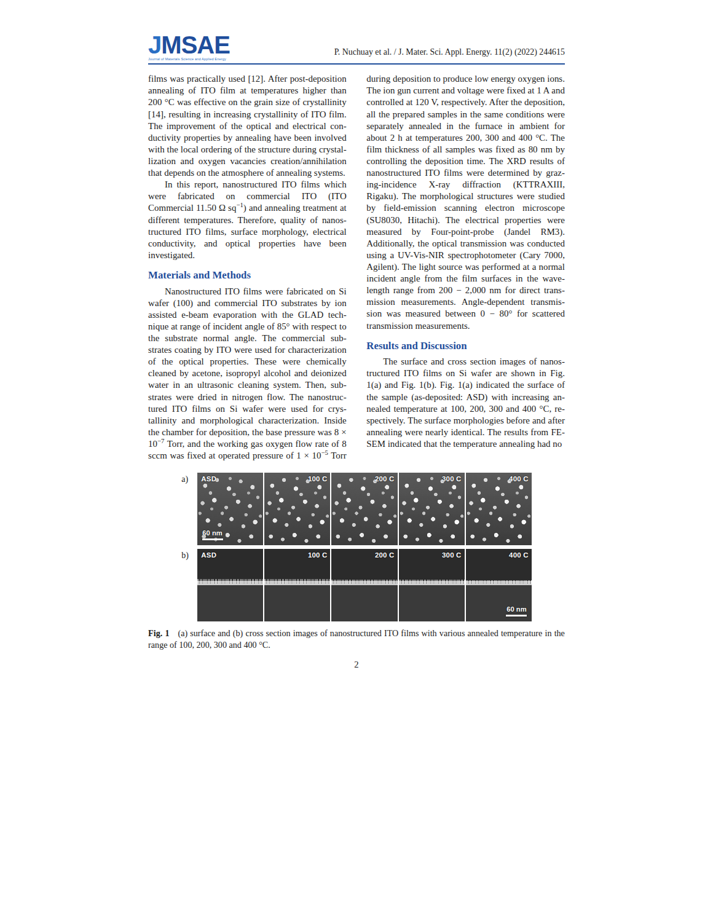JMSAE
Journal of Materials Science and Applied Energy
P. Nuchuay et al. / J. Mater. Sci. Appl. Energy. 11(2) (2022) 244615
films was practically used [12]. After post-deposition annealing of ITO film at temperatures higher than 200 °C was effective on the grain size of crystallinity [14], resulting in increasing crystallinity of ITO film. The improvement of the optical and electrical conductivity properties by annealing have been involved with the local ordering of the structure during crystallization and oxygen vacancies creation/annihilation that depends on the atmosphere of annealing systems.
In this report, nanostructured ITO films which were fabricated on commercial ITO (ITO Commercial 11.50 Ω sq−1) and annealing treatment at different temperatures. Therefore, quality of nanostructured ITO films, surface morphology, electrical conductivity, and optical properties have been investigated.
Materials and Methods
Nanostructured ITO films were fabricated on Si wafer (100) and commercial ITO substrates by ion assisted e-beam evaporation with the GLAD technique at range of incident angle of 85° with respect to the substrate normal angle. The commercial substrates coating by ITO were used for characterization of the optical properties. These were chemically cleaned by acetone, isopropyl alcohol and deionized water in an ultrasonic cleaning system. Then, substrates were dried in nitrogen flow. The nanostructured ITO films on Si wafer were used for crystallinity and morphological characterization. Inside the chamber for deposition, the base pressure was 8 × 10−7 Torr, and the working gas oxygen flow rate of 8 sccm was fixed at operated pressure of 1 × 10−5 Torr during deposition to produce low energy oxygen ions. The ion gun current and voltage were fixed at 1 A and controlled at 120 V, respectively. After the deposition, all the prepared samples in the same conditions were separately annealed in the furnace in ambient for about 2 h at temperatures 200, 300 and 400 °C. The film thickness of all samples was fixed as 80 nm by controlling the deposition time. The XRD results of nanostructured ITO films were determined by grazing-incidence X-ray diffraction (KTTRAXIII, Rigaku). The morphological structures were studied by field-emission scanning electron microscope (SU8030, Hitachi). The electrical properties were measured by Four-point-probe (Jandel RM3). Additionally, the optical transmission was conducted using a UV-Vis-NIR spectrophotometer (Cary 7000, Agilent). The light source was performed at a normal incident angle from the film surfaces in the wavelength range from 200 − 2,000 nm for direct transmission measurements. Angle-dependent transmission was measured between 0 − 80° for scattered transmission measurements.
Results and Discussion
The surface and cross section images of nanostructured ITO films on Si wafer are shown in Fig. 1(a) and Fig. 1(b). Fig. 1(a) indicated the surface of the sample (as-deposited: ASD) with increasing annealed temperature at 100, 200, 300 and 400 °C, respectively. The surface morphologies before and after annealing were nearly identical. The results from FE-SEM indicated that the temperature annealing had no
a)
ASD
60 nm
100 C
200 C
300 C
400 C
b)
ASD
100 C
200 C
300 C
400 C
60 nm
Fig. 1(a) surface and (b) cross section images of nanostructured ITO films with various annealed temperature in the range of 100, 200, 300 and 400 °C.
2